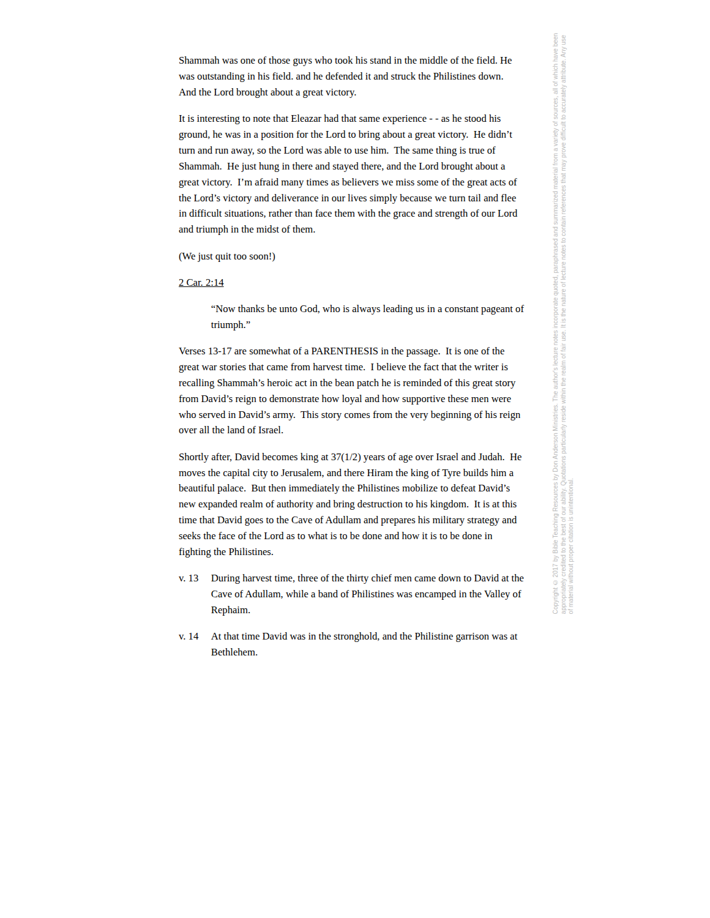Copyright © 2017 by Bible Teaching Resources by Don Anderson Ministries. The author's lecture notes incorporate quoted, paraphrased and summarized material from a variety of sources, all of which have been appropriately credited to the best of our ability. Quotations particularly reside within the realm of fair use. It is the nature of lecture notes to contain references that may prove difficult to accurately attribute. Any use of material without proper citation is unintentional.
Shammah was one of those guys who took his stand in the middle of the field. He was outstanding in his field. and he defended it and struck the Philistines down. And the Lord brought about a great victory.
It is interesting to note that Eleazar had that same experience - - as he stood his ground, he was in a position for the Lord to bring about a great victory. He didn’t turn and run away, so the Lord was able to use him. The same thing is true of Shammah. He just hung in there and stayed there, and the Lord brought about a great victory. I’m afraid many times as believers we miss some of the great acts of the Lord’s victory and deliverance in our lives simply because we turn tail and flee in difficult situations, rather than face them with the grace and strength of our Lord and triumph in the midst of them.
(We just quit too soon!)
2 Car. 2:14
“Now thanks be unto God, who is always leading us in a constant pageant of triumph.”
Verses 13-17 are somewhat of a PARENTHESIS in the passage. It is one of the great war stories that came from harvest time. I believe the fact that the writer is recalling Shammah’s heroic act in the bean patch he is reminded of this great story from David’s reign to demonstrate how loyal and how supportive these men were who served in David’s army. This story comes from the very beginning of his reign over all the land of Israel.
Shortly after, David becomes king at 37(1/2) years of age over Israel and Judah. He moves the capital city to Jerusalem, and there Hiram the king of Tyre builds him a beautiful palace. But then immediately the Philistines mobilize to defeat David’s new expanded realm of authority and bring destruction to his kingdom. It is at this time that David goes to the Cave of Adullam and prepares his military strategy and seeks the face of the Lord as to what is to be done and how it is to be done in fighting the Philistines.
v. 13
During harvest time, three of the thirty chief men came down to David at the Cave of Adullam, while a band of Philistines was encamped in the Valley of Rephaim.
v. 14
At that time David was in the stronghold, and the Philistine garrison was at Bethlehem.